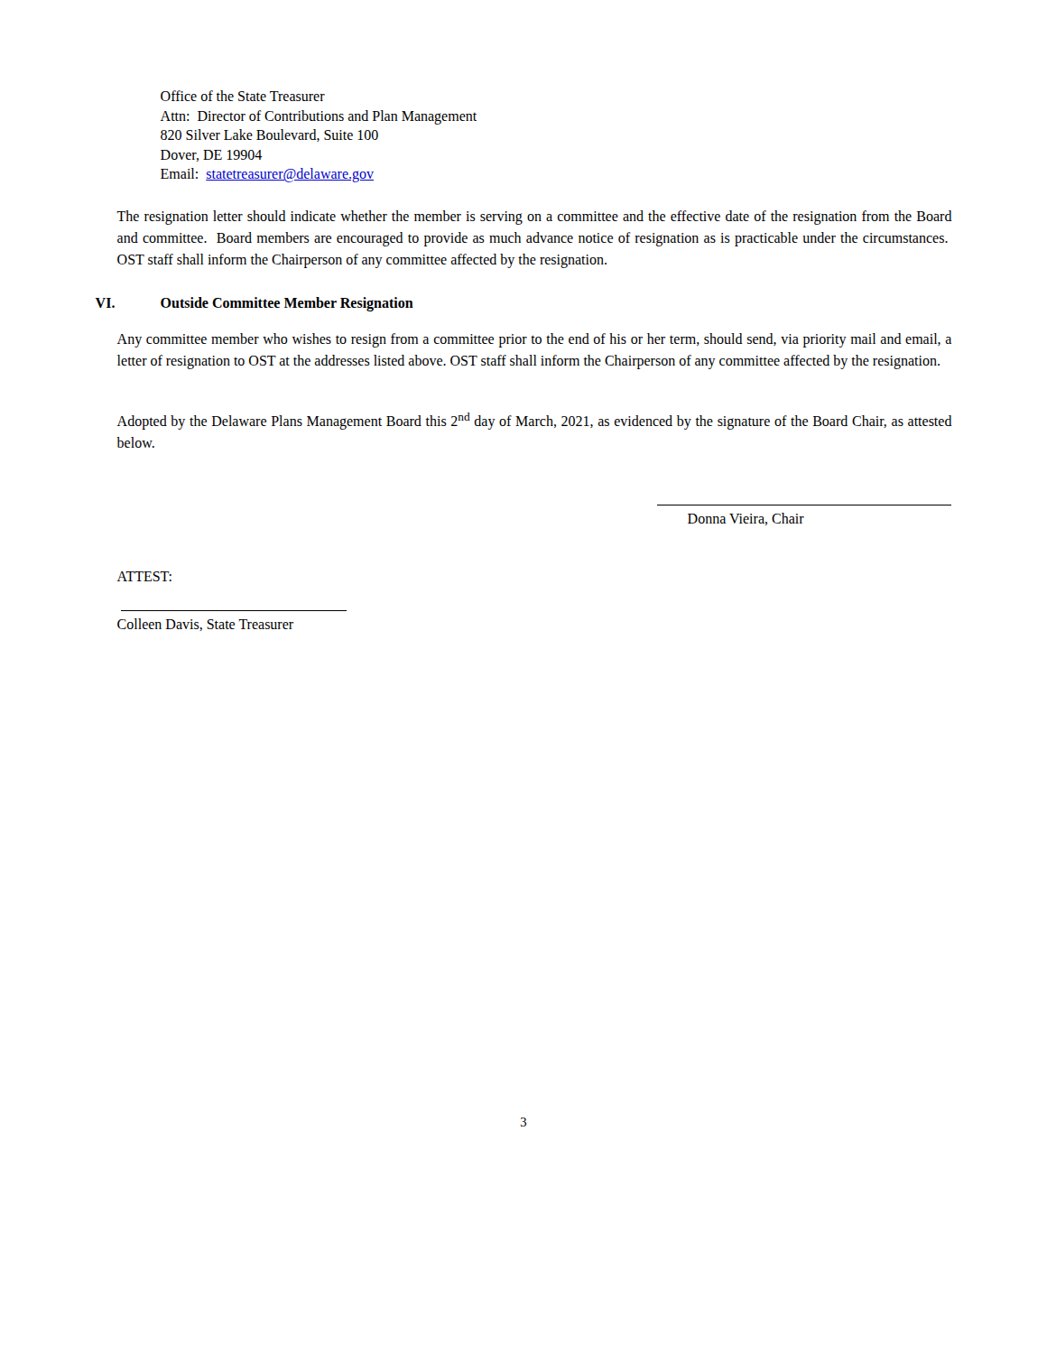Office of the State Treasurer
Attn: Director of Contributions and Plan Management
820 Silver Lake Boulevard, Suite 100
Dover, DE 19904
Email: statetreasurer@delaware.gov
The resignation letter should indicate whether the member is serving on a committee and the effective date of the resignation from the Board and committee. Board members are encouraged to provide as much advance notice of resignation as is practicable under the circumstances. OST staff shall inform the Chairperson of any committee affected by the resignation.
VI. Outside Committee Member Resignation
Any committee member who wishes to resign from a committee prior to the end of his or her term, should send, via priority mail and email, a letter of resignation to OST at the addresses listed above. OST staff shall inform the Chairperson of any committee affected by the resignation.
Adopted by the Delaware Plans Management Board this 2nd day of March, 2021, as evidenced by the signature of the Board Chair, as attested below.
Donna Vieira, Chair
ATTEST:
Colleen Davis, State Treasurer
3